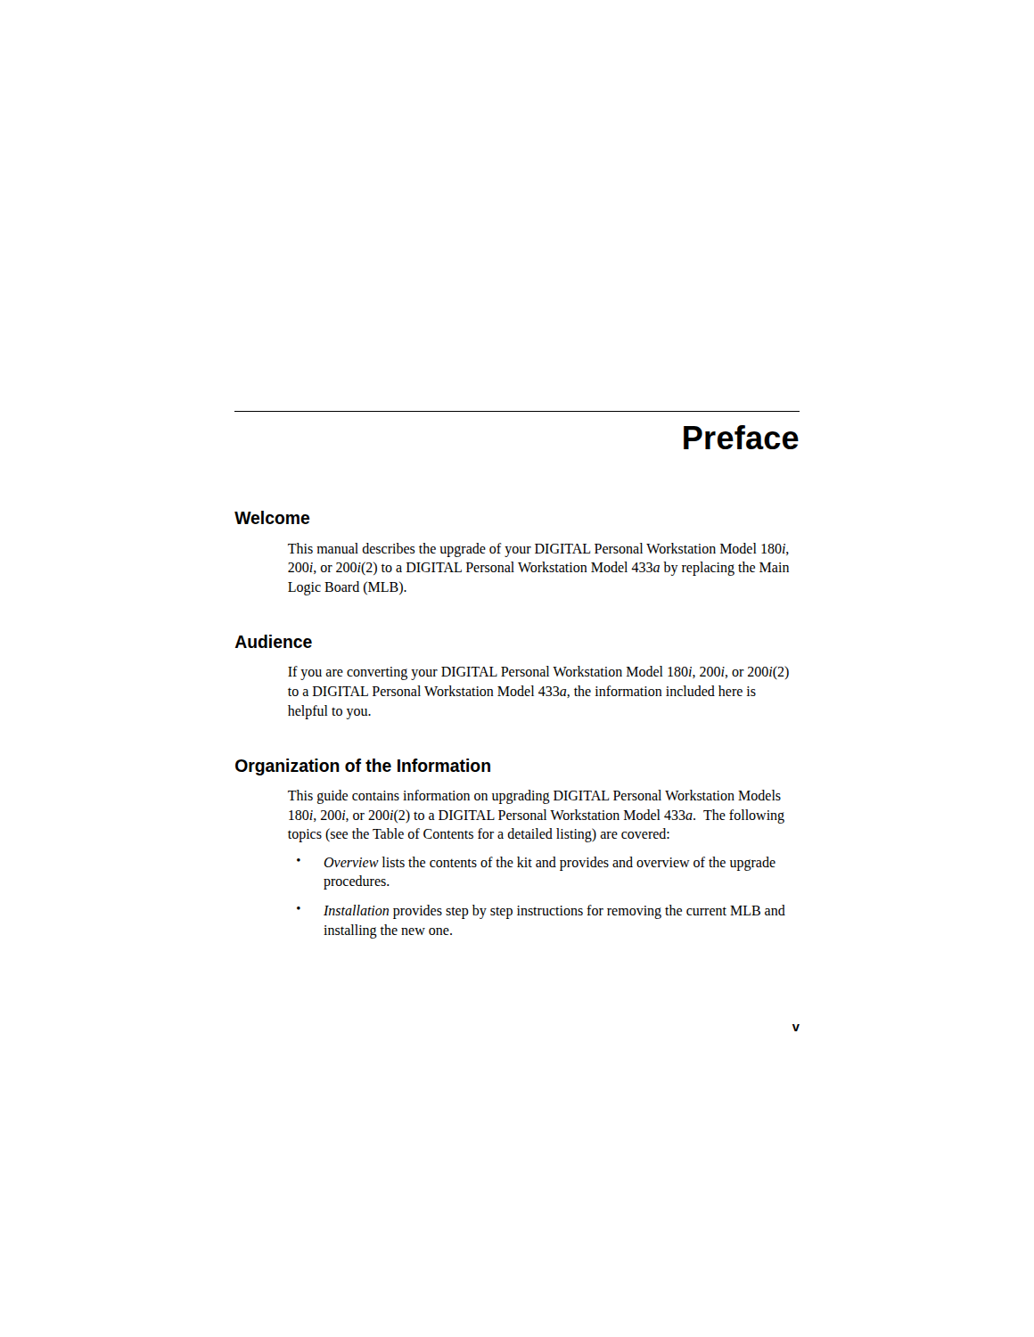Preface
Welcome
This manual describes the upgrade of your DIGITAL Personal Workstation Model 180i, 200i, or 200i(2) to a DIGITAL Personal Workstation Model 433a by replacing the Main Logic Board (MLB).
Audience
If you are converting your DIGITAL Personal Workstation Model 180i, 200i, or 200i(2) to a DIGITAL Personal Workstation Model 433a, the information included here is helpful to you.
Organization of the Information
This guide contains information on upgrading DIGITAL Personal Workstation Models 180i, 200i, or 200i(2) to a DIGITAL Personal Workstation Model 433a. The following topics (see the Table of Contents for a detailed listing) are covered:
Overview lists the contents of the kit and provides and overview of the upgrade procedures.
Installation provides step by step instructions for removing the current MLB and installing the new one.
v